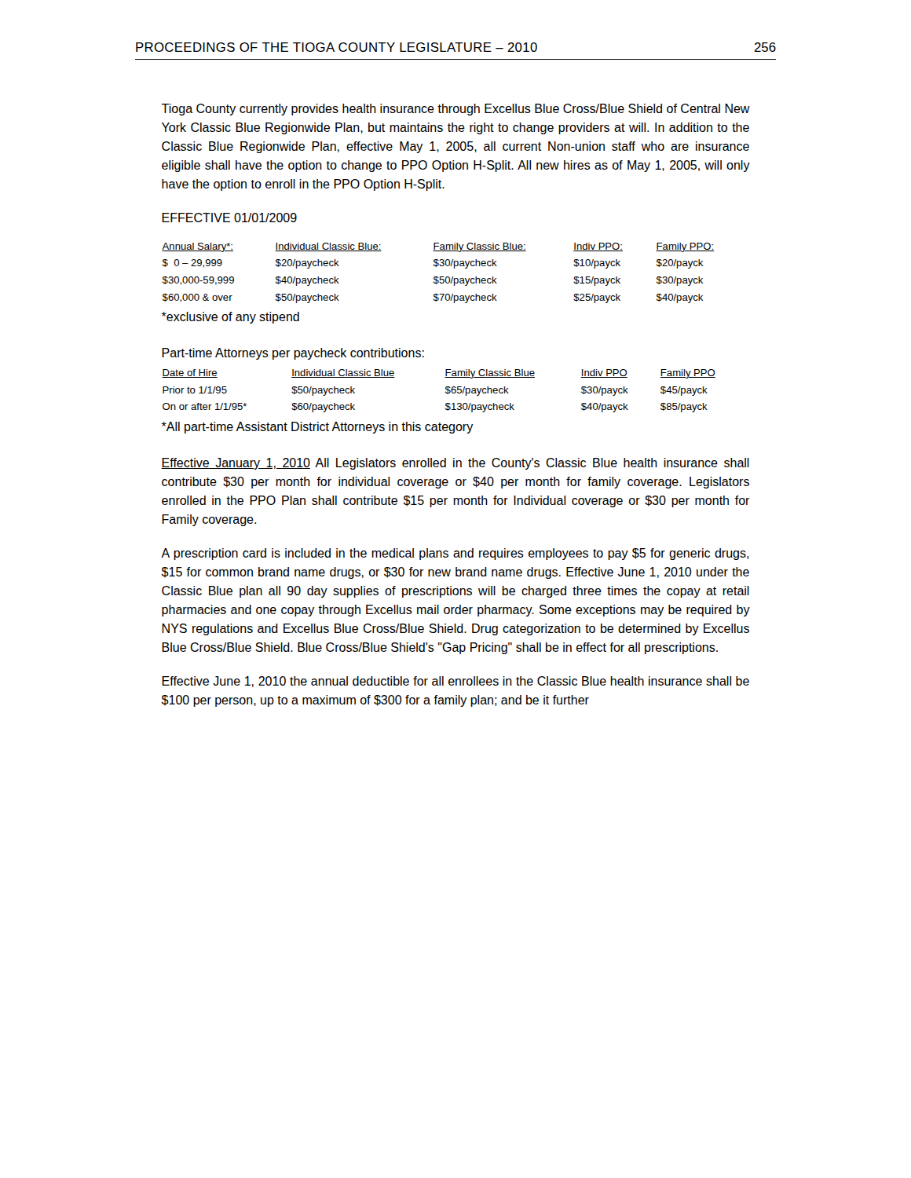PROCEEDINGS OF THE TIOGA COUNTY LEGISLATURE – 2010 256
Tioga County currently provides health insurance through Excellus Blue Cross/Blue Shield of Central New York Classic Blue Regionwide Plan, but maintains the right to change providers at will. In addition to the Classic Blue Regionwide Plan, effective May 1, 2005, all current Non-union staff who are insurance eligible shall have the option to change to PPO Option H-Split. All new hires as of May 1, 2005, will only have the option to enroll in the PPO Option H-Split.
EFFECTIVE 01/01/2009
| Annual Salary*: | Individual Classic Blue: | Family Classic Blue: | Indiv PPO: | Family PPO: |
| --- | --- | --- | --- | --- |
| $ 0 – 29,999 | $20/paycheck | $30/paycheck | $10/payck | $20/payck |
| $30,000-59,999 | $40/paycheck | $50/paycheck | $15/payck | $30/payck |
| $60,000 & over | $50/paycheck | $70/paycheck | $25/payck | $40/payck |
*exclusive of any stipend
Part-time Attorneys per paycheck contributions:
| Date of Hire | Individual Classic Blue | Family Classic Blue | Indiv PPO | Family PPO |
| --- | --- | --- | --- | --- |
| Prior to 1/1/95 | $50/paycheck | $65/paycheck | $30/payck | $45/payck |
| On or after 1/1/95* | $60/paycheck | $130/paycheck | $40/payck | $85/payck |
*All part-time Assistant District Attorneys in this category
Effective January 1, 2010 All Legislators enrolled in the County's Classic Blue health insurance shall contribute $30 per month for individual coverage or $40 per month for family coverage. Legislators enrolled in the PPO Plan shall contribute $15 per month for Individual coverage or $30 per month for Family coverage.
A prescription card is included in the medical plans and requires employees to pay $5 for generic drugs, $15 for common brand name drugs, or $30 for new brand name drugs. Effective June 1, 2010 under the Classic Blue plan all 90 day supplies of prescriptions will be charged three times the copay at retail pharmacies and one copay through Excellus mail order pharmacy. Some exceptions may be required by NYS regulations and Excellus Blue Cross/Blue Shield. Drug categorization to be determined by Excellus Blue Cross/Blue Shield. Blue Cross/Blue Shield's "Gap Pricing" shall be in effect for all prescriptions.
Effective June 1, 2010 the annual deductible for all enrollees in the Classic Blue health insurance shall be $100 per person, up to a maximum of $300 for a family plan; and be it further